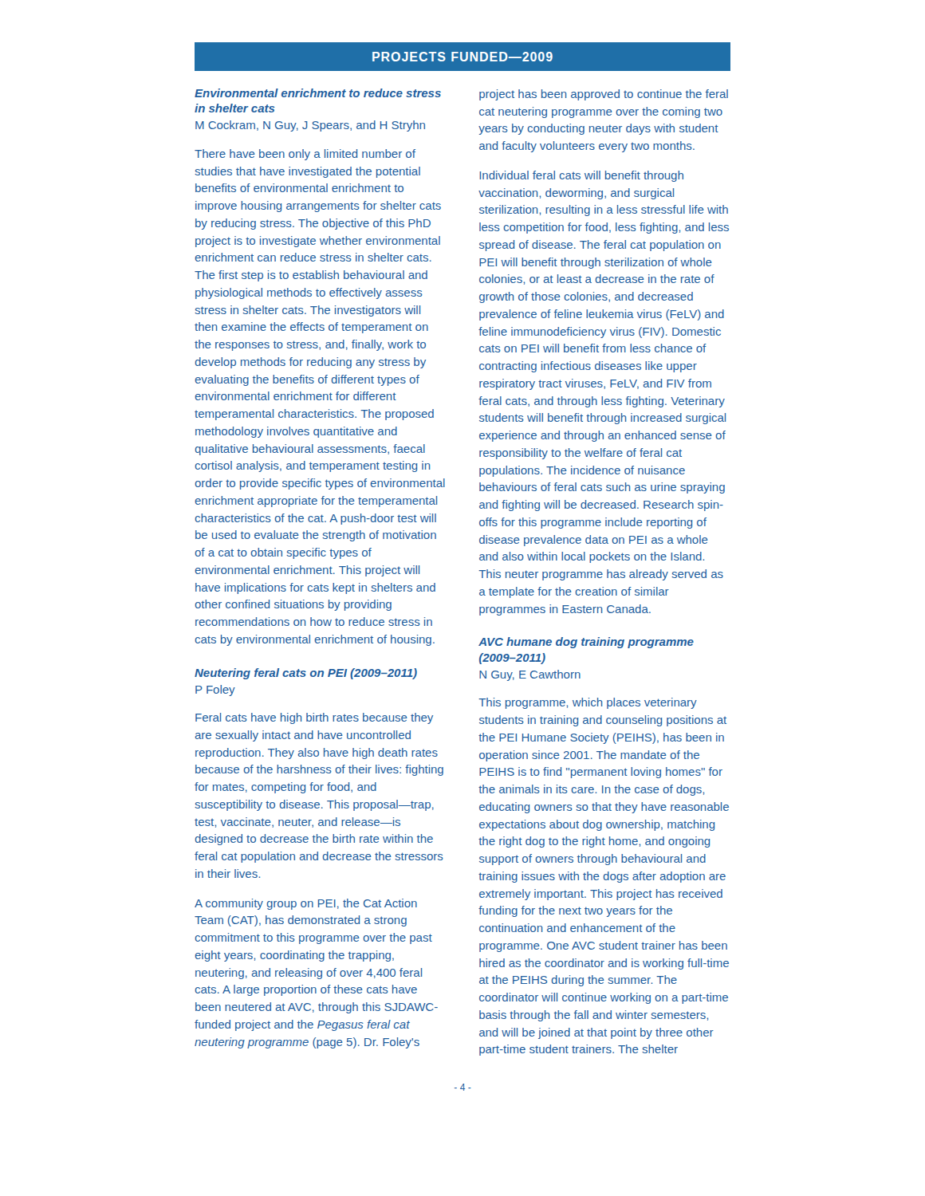PROJECTS FUNDED—2009
Environmental enrichment to reduce stress in shelter cats
M Cockram, N Guy, J Spears, and H Stryhn
There have been only a limited number of studies that have investigated the potential benefits of environmental enrichment to improve housing arrangements for shelter cats by reducing stress. The objective of this PhD project is to investigate whether environmental enrichment can reduce stress in shelter cats. The first step is to establish behavioural and physiological methods to effectively assess stress in shelter cats. The investigators will then examine the effects of temperament on the responses to stress, and, finally, work to develop methods for reducing any stress by evaluating the benefits of different types of environmental enrichment for different temperamental characteristics. The proposed methodology involves quantitative and qualitative behavioural assessments, faecal cortisol analysis, and temperament testing in order to provide specific types of environmental enrichment appropriate for the temperamental characteristics of the cat. A push-door test will be used to evaluate the strength of motivation of a cat to obtain specific types of environmental enrichment. This project will have implications for cats kept in shelters and other confined situations by providing recommendations on how to reduce stress in cats by environmental enrichment of housing.
Neutering feral cats on PEI (2009–2011)
P Foley
Feral cats have high birth rates because they are sexually intact and have uncontrolled reproduction. They also have high death rates because of the harshness of their lives: fighting for mates, competing for food, and susceptibility to disease. This proposal—trap, test, vaccinate, neuter, and release—is designed to decrease the birth rate within the feral cat population and decrease the stressors in their lives.
A community group on PEI, the Cat Action Team (CAT), has demonstrated a strong commitment to this programme over the past eight years, coordinating the trapping, neutering, and releasing of over 4,400 feral cats. A large proportion of these cats have been neutered at AVC, through this SJDAWC-funded project and the Pegasus feral cat neutering programme (page 5). Dr. Foley's project has been approved to continue the feral cat neutering programme over the coming two years by conducting neuter days with student and faculty volunteers every two months.
Individual feral cats will benefit through vaccination, deworming, and surgical sterilization, resulting in a less stressful life with less competition for food, less fighting, and less spread of disease. The feral cat population on PEI will benefit through sterilization of whole colonies, or at least a decrease in the rate of growth of those colonies, and decreased prevalence of feline leukemia virus (FeLV) and feline immunodeficiency virus (FIV). Domestic cats on PEI will benefit from less chance of contracting infectious diseases like upper respiratory tract viruses, FeLV, and FIV from feral cats, and through less fighting. Veterinary students will benefit through increased surgical experience and through an enhanced sense of responsibility to the welfare of feral cat populations. The incidence of nuisance behaviours of feral cats such as urine spraying and fighting will be decreased. Research spin-offs for this programme include reporting of disease prevalence data on PEI as a whole and also within local pockets on the Island. This neuter programme has already served as a template for the creation of similar programmes in Eastern Canada.
AVC humane dog training programme (2009–2011)
N Guy, E Cawthorn
This programme, which places veterinary students in training and counseling positions at the PEI Humane Society (PEIHS), has been in operation since 2001. The mandate of the PEIHS is to find "permanent loving homes" for the animals in its care. In the case of dogs, educating owners so that they have reasonable expectations about dog ownership, matching the right dog to the right home, and ongoing support of owners through behavioural and training issues with the dogs after adoption are extremely important. This project has received funding for the next two years for the continuation and enhancement of the programme. One AVC student trainer has been hired as the coordinator and is working full-time at the PEIHS during the summer. The coordinator will continue working on a part-time basis through the fall and winter semesters, and will be joined at that point by three other part-time student trainers. The shelter
- 4 -